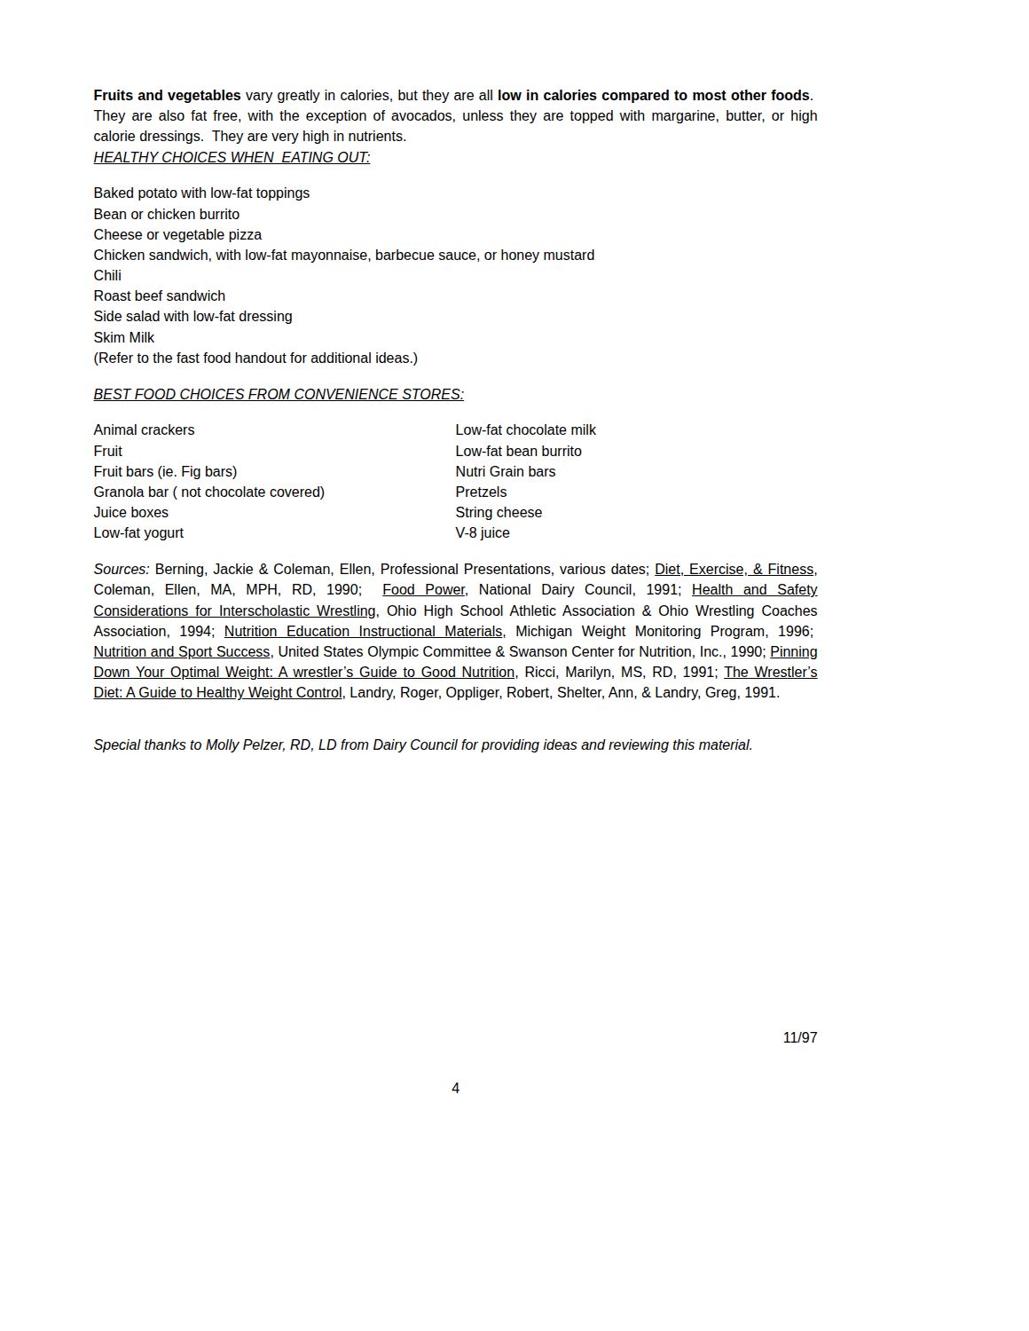Fruits and vegetables vary greatly in calories, but they are all low in calories compared to most other foods. They are also fat free, with the exception of avocados, unless they are topped with margarine, butter, or high calorie dressings. They are very high in nutrients.
HEALTHY CHOICES WHEN EATING OUT:
Baked potato with low-fat toppings
Bean or chicken burrito
Cheese or vegetable pizza
Chicken sandwich, with low-fat mayonnaise, barbecue sauce, or honey mustard
Chili
Roast beef sandwich
Side salad with low-fat dressing
Skim Milk
(Refer to the fast food handout for additional ideas.)
BEST FOOD CHOICES FROM CONVENIENCE STORES:
| Animal crackers Fruit Fruit bars (ie. Fig bars) Granola bar ( not chocolate covered) Juice boxes Low-fat yogurt | Low-fat chocolate milk Low-fat bean burrito Nutri Grain bars Pretzels String cheese V-8 juice |
Sources: Berning, Jackie & Coleman, Ellen, Professional Presentations, various dates; Diet, Exercise, & Fitness, Coleman, Ellen, MA, MPH, RD, 1990; Food Power, National Dairy Council, 1991; Health and Safety Considerations for Interscholastic Wrestling, Ohio High School Athletic Association & Ohio Wrestling Coaches Association, 1994; Nutrition Education Instructional Materials, Michigan Weight Monitoring Program, 1996; Nutrition and Sport Success, United States Olympic Committee & Swanson Center for Nutrition, Inc., 1990; Pinning Down Your Optimal Weight: A wrestler’s Guide to Good Nutrition, Ricci, Marilyn, MS, RD, 1991; The Wrestler’s Diet: A Guide to Healthy Weight Control, Landry, Roger, Oppliger, Robert, Shelter, Ann, & Landry, Greg, 1991.
Special thanks to Molly Pelzer, RD, LD from Dairy Council for providing ideas and reviewing this material.
11/97
4